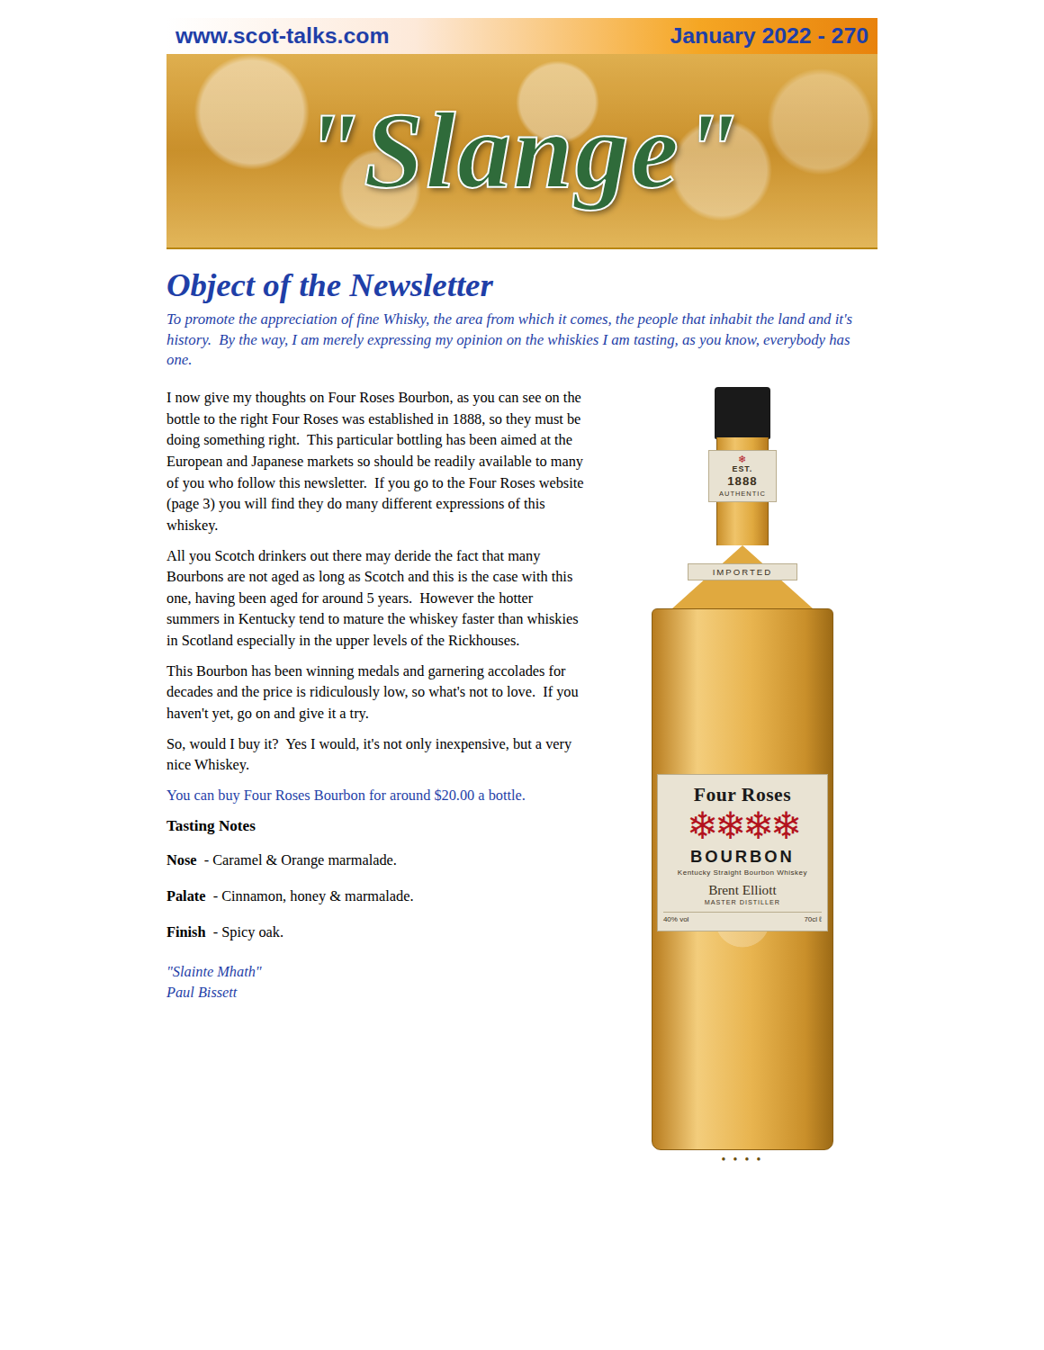www.scot-talks.com
January 2022 - 270
"Slange"
Object of the Newsletter
To promote the appreciation of fine Whisky, the area from which it comes, the people that inhabit the land and it's history. By the way, I am merely expressing my opinion on the whiskies I am tasting, as you know, everybody has one.
I now give my thoughts on Four Roses Bourbon, as you can see on the bottle to the right Four Roses was established in 1888, so they must be doing something right. This particular bottling has been aimed at the European and Japanese markets so should be readily available to many of you who follow this newsletter. If you go to the Four Roses website (page 3) you will find they do many different expressions of this whiskey.
All you Scotch drinkers out there may deride the fact that many Bourbons are not aged as long as Scotch and this is the case with this one, having been aged for around 5 years. However the hotter summers in Kentucky tend to mature the whiskey faster than whiskies in Scotland especially in the upper levels of the Rickhouses.
This Bourbon has been winning medals and garnering accolades for decades and the price is ridiculously low, so what's not to love. If you haven't yet, go on and give it a try.
So, would I buy it? Yes I would, it's not only inexpensive, but a very nice Whiskey.
You can buy Four Roses Bourbon for around $20.00 a bottle.
Tasting Notes
Nose - Caramel & Orange marmalade.
Palate - Cinnamon, honey & marmalade.
Finish - Spicy oak.
"Slainte Mhath"
Paul Bissett
❄
EST.
1888
AUTHENTIC
IMPORTED
Four Roses
❄❄❄❄
BOURBON
Kentucky Straight Bourbon Whiskey
Brent Elliott
MASTER DISTILLER
40% vol 70cl ℓ
● ● ● ●